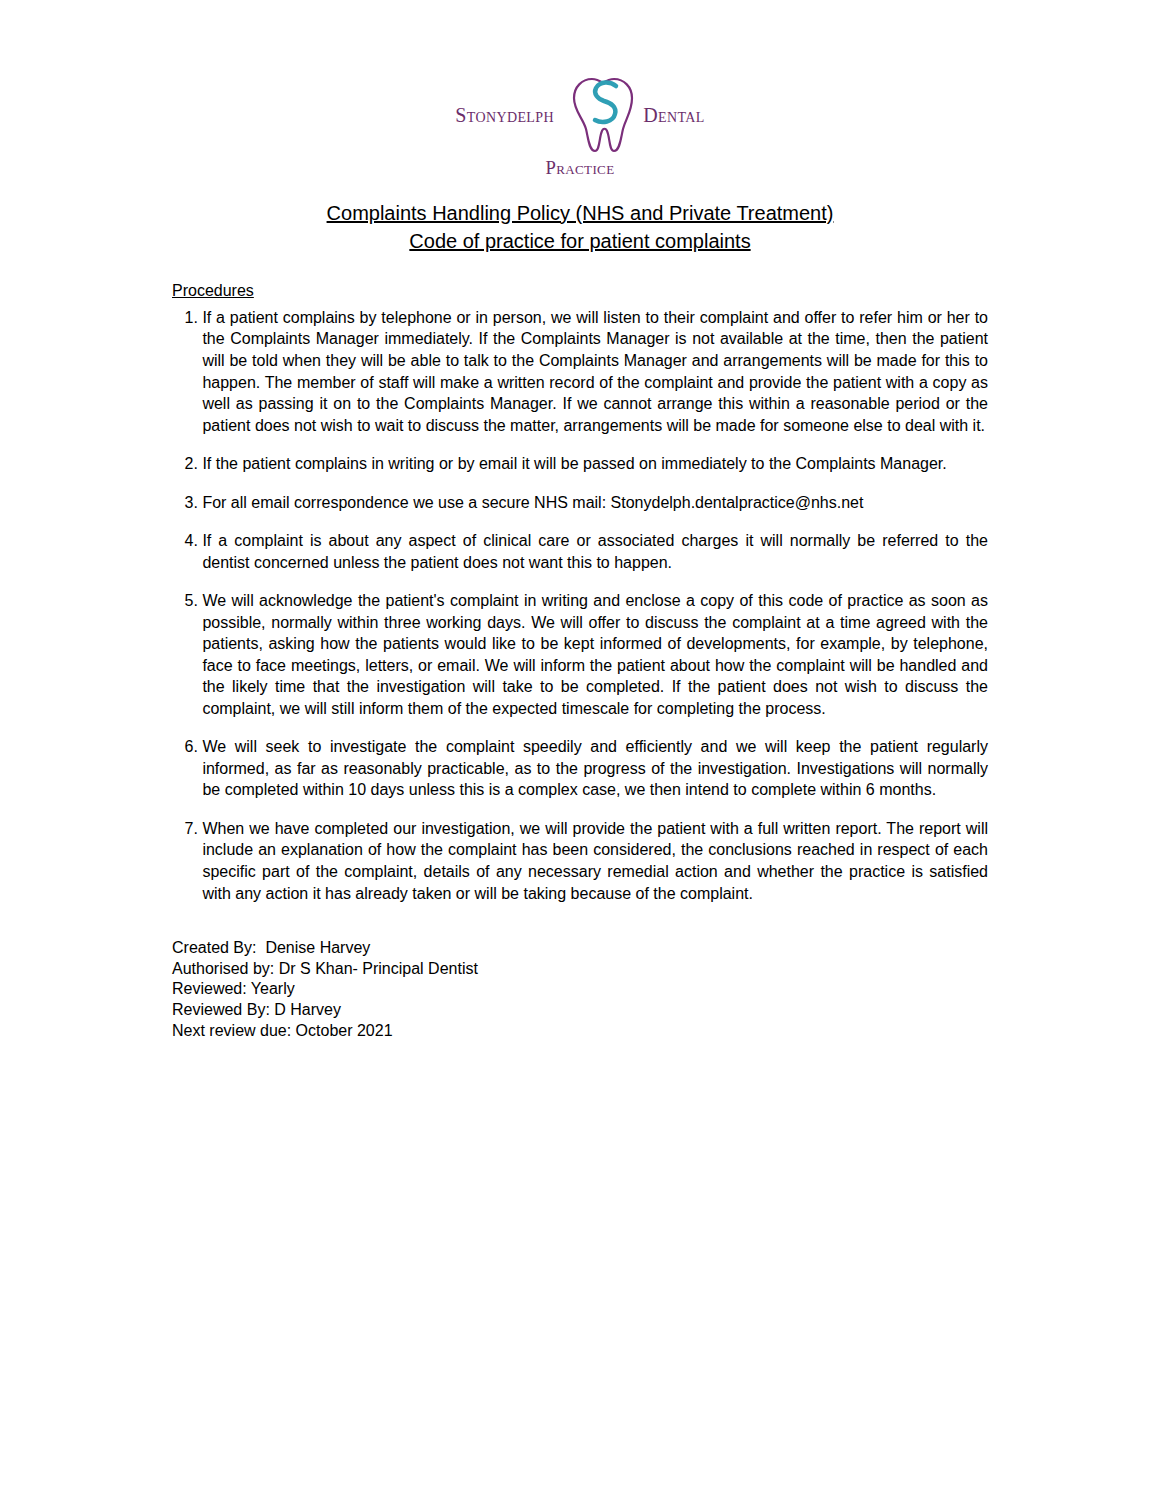Stonydelph Dental
Practice
Complaints Handling Policy (NHS and Private Treatment)
Code of practice for patient complaints
Procedures
If a patient complains by telephone or in person, we will listen to their complaint and offer to refer him or her to the Complaints Manager immediately. If the Complaints Manager is not available at the time, then the patient will be told when they will be able to talk to the Complaints Manager and arrangements will be made for this to happen. The member of staff will make a written record of the complaint and provide the patient with a copy as well as passing it on to the Complaints Manager. If we cannot arrange this within a reasonable period or the patient does not wish to wait to discuss the matter, arrangements will be made for someone else to deal with it.
If the patient complains in writing or by email it will be passed on immediately to the Complaints Manager.
For all email correspondence we use a secure NHS mail: Stonydelph.dentalpractice@nhs.net
If a complaint is about any aspect of clinical care or associated charges it will normally be referred to the dentist concerned unless the patient does not want this to happen.
We will acknowledge the patient's complaint in writing and enclose a copy of this code of practice as soon as possible, normally within three working days. We will offer to discuss the complaint at a time agreed with the patients, asking how the patients would like to be kept informed of developments, for example, by telephone, face to face meetings, letters, or email. We will inform the patient about how the complaint will be handled and the likely time that the investigation will take to be completed. If the patient does not wish to discuss the complaint, we will still inform them of the expected timescale for completing the process.
We will seek to investigate the complaint speedily and efficiently and we will keep the patient regularly informed, as far as reasonably practicable, as to the progress of the investigation. Investigations will normally be completed within 10 days unless this is a complex case, we then intend to complete within 6 months.
When we have completed our investigation, we will provide the patient with a full written report. The report will include an explanation of how the complaint has been considered, the conclusions reached in respect of each specific part of the complaint, details of any necessary remedial action and whether the practice is satisfied with any action it has already taken or will be taking because of the complaint.
Created By: Denise Harvey
Authorised by: Dr S Khan- Principal Dentist
Reviewed: Yearly
Reviewed By: D Harvey
Next review due: October 2021